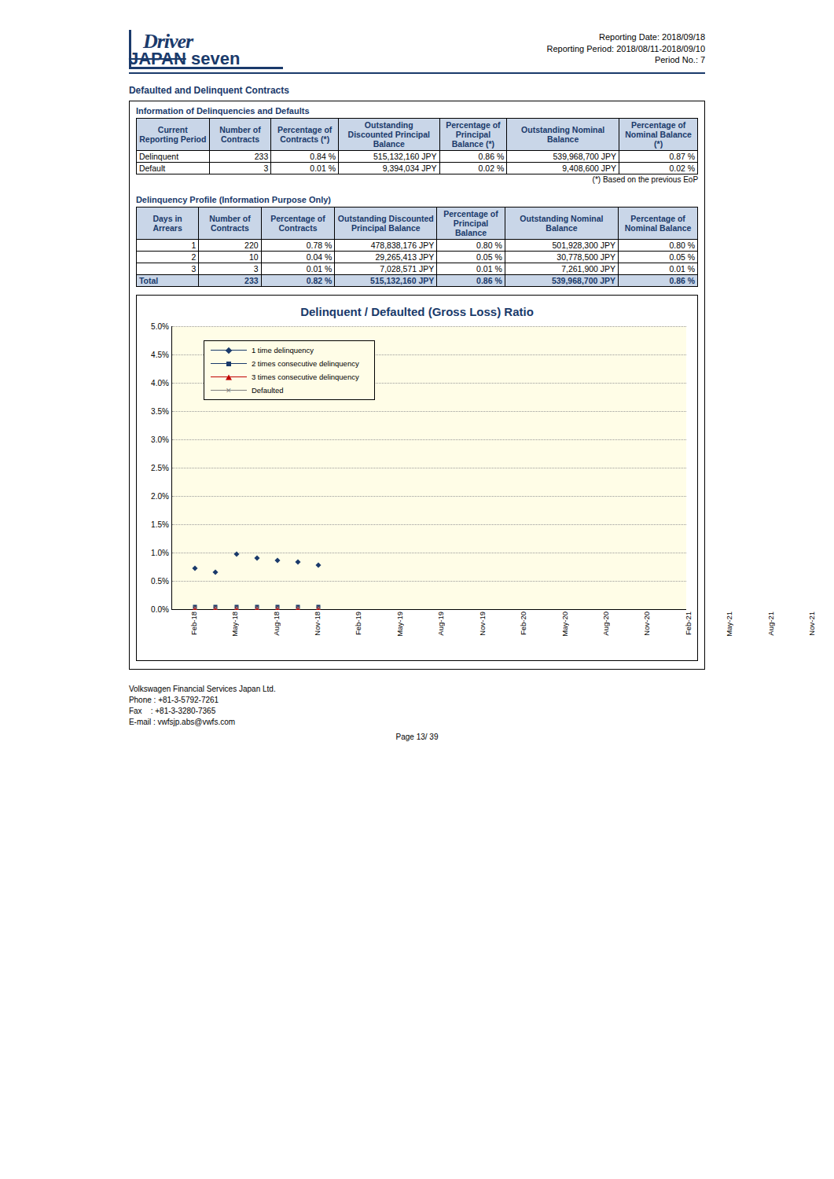Driver
JAPAN seven
Reporting Date: 2018/09/18
Reporting Period: 2018/08/11-2018/09/10
Period No.: 7
Defaulted and Delinquent Contracts
Information of Delinquencies and Defaults
| Current Reporting Period | Number of Contracts | Percentage of Contracts (*) | Outstanding Discounted Principal Balance | Percentage of Principal Balance (*) | Outstanding Nominal Balance | Percentage of Nominal Balance (*) |
| --- | --- | --- | --- | --- | --- | --- |
| Delinquent | 233 | 0.84 % | 515,132,160 JPY | 0.86 % | 539,968,700 JPY | 0.87 % |
| Default | 3 | 0.01 % | 9,394,034 JPY | 0.02 % | 9,408,600 JPY | 0.02 % |
(*) Based on the previous EoP
Delinquency Profile (Information Purpose Only)
| Days in Arrears | Number of Contracts | Percentage of Contracts | Outstanding Discounted Principal Balance | Percentage of Principal Balance | Outstanding Nominal Balance | Percentage of Nominal Balance |
| --- | --- | --- | --- | --- | --- | --- |
| 1 | 220 | 0.78 % | 478,838,176 JPY | 0.80 % | 501,928,300 JPY | 0.80 % |
| 2 | 10 | 0.04 % | 29,265,413 JPY | 0.05 % | 30,778,500 JPY | 0.05 % |
| 3 | 3 | 0.01 % | 7,028,571 JPY | 0.01 % | 7,261,900 JPY | 0.01 % |
| Total | 233 | 0.82 % | 515,132,160 JPY | 0.86 % | 539,968,700 JPY | 0.86 % |
Delinquent / Defaulted (Gross Loss) Ratio
5.0%
4.5%
4.0%
3.5%
3.0%
2.5%
2.0%
1.5%
1.0%
0.5%
0.0%
1 time delinquency
2 times consecutive delinquency
3 times consecutive delinquency
✕Defaulted
✕
✕
✕
✕
✕
✕
✕
Feb-18
May-18
Aug-18
Nov-18
Feb-19
May-19
Aug-19
Nov-19
Feb-20
May-20
Aug-20
Nov-20
Feb-21
May-21
Aug-21
Nov-21
Volkswagen Financial Services Japan Ltd.
Phone : +81-3-5792-7261
Fax : +81-3-3280-7365
E-mail : vwfsjp.abs@vwfs.com
Page 13/ 39